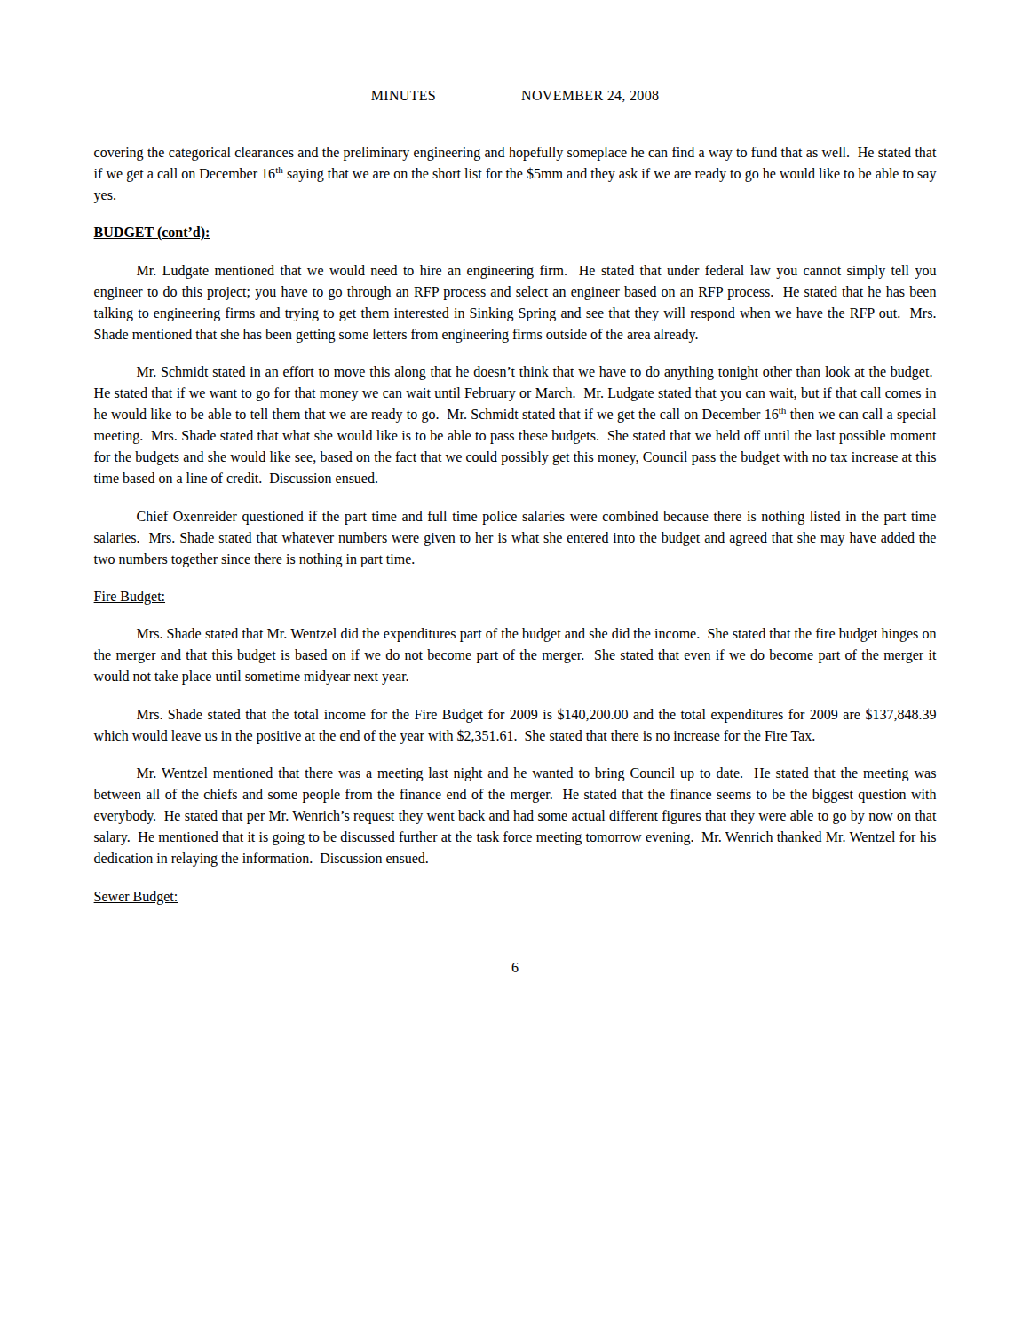MINUTES NOVEMBER 24, 2008
covering the categorical clearances and the preliminary engineering and hopefully someplace he can find a way to fund that as well. He stated that if we get a call on December 16th saying that we are on the short list for the $5mm and they ask if we are ready to go he would like to be able to say yes.
BUDGET (cont’d):
Mr. Ludgate mentioned that we would need to hire an engineering firm. He stated that under federal law you cannot simply tell you engineer to do this project; you have to go through an RFP process and select an engineer based on an RFP process. He stated that he has been talking to engineering firms and trying to get them interested in Sinking Spring and see that they will respond when we have the RFP out. Mrs. Shade mentioned that she has been getting some letters from engineering firms outside of the area already.
Mr. Schmidt stated in an effort to move this along that he doesn’t think that we have to do anything tonight other than look at the budget. He stated that if we want to go for that money we can wait until February or March. Mr. Ludgate stated that you can wait, but if that call comes in he would like to be able to tell them that we are ready to go. Mr. Schmidt stated that if we get the call on December 16th then we can call a special meeting. Mrs. Shade stated that what she would like is to be able to pass these budgets. She stated that we held off until the last possible moment for the budgets and she would like see, based on the fact that we could possibly get this money, Council pass the budget with no tax increase at this time based on a line of credit. Discussion ensued.
Chief Oxenreider questioned if the part time and full time police salaries were combined because there is nothing listed in the part time salaries. Mrs. Shade stated that whatever numbers were given to her is what she entered into the budget and agreed that she may have added the two numbers together since there is nothing in part time.
Fire Budget:
Mrs. Shade stated that Mr. Wentzel did the expenditures part of the budget and she did the income. She stated that the fire budget hinges on the merger and that this budget is based on if we do not become part of the merger. She stated that even if we do become part of the merger it would not take place until sometime midyear next year.
Mrs. Shade stated that the total income for the Fire Budget for 2009 is $140,200.00 and the total expenditures for 2009 are $137,848.39 which would leave us in the positive at the end of the year with $2,351.61. She stated that there is no increase for the Fire Tax.
Mr. Wentzel mentioned that there was a meeting last night and he wanted to bring Council up to date. He stated that the meeting was between all of the chiefs and some people from the finance end of the merger. He stated that the finance seems to be the biggest question with everybody. He stated that per Mr. Wenrich’s request they went back and had some actual different figures that they were able to go by now on that salary. He mentioned that it is going to be discussed further at the task force meeting tomorrow evening. Mr. Wenrich thanked Mr. Wentzel for his dedication in relaying the information. Discussion ensued.
Sewer Budget:
6